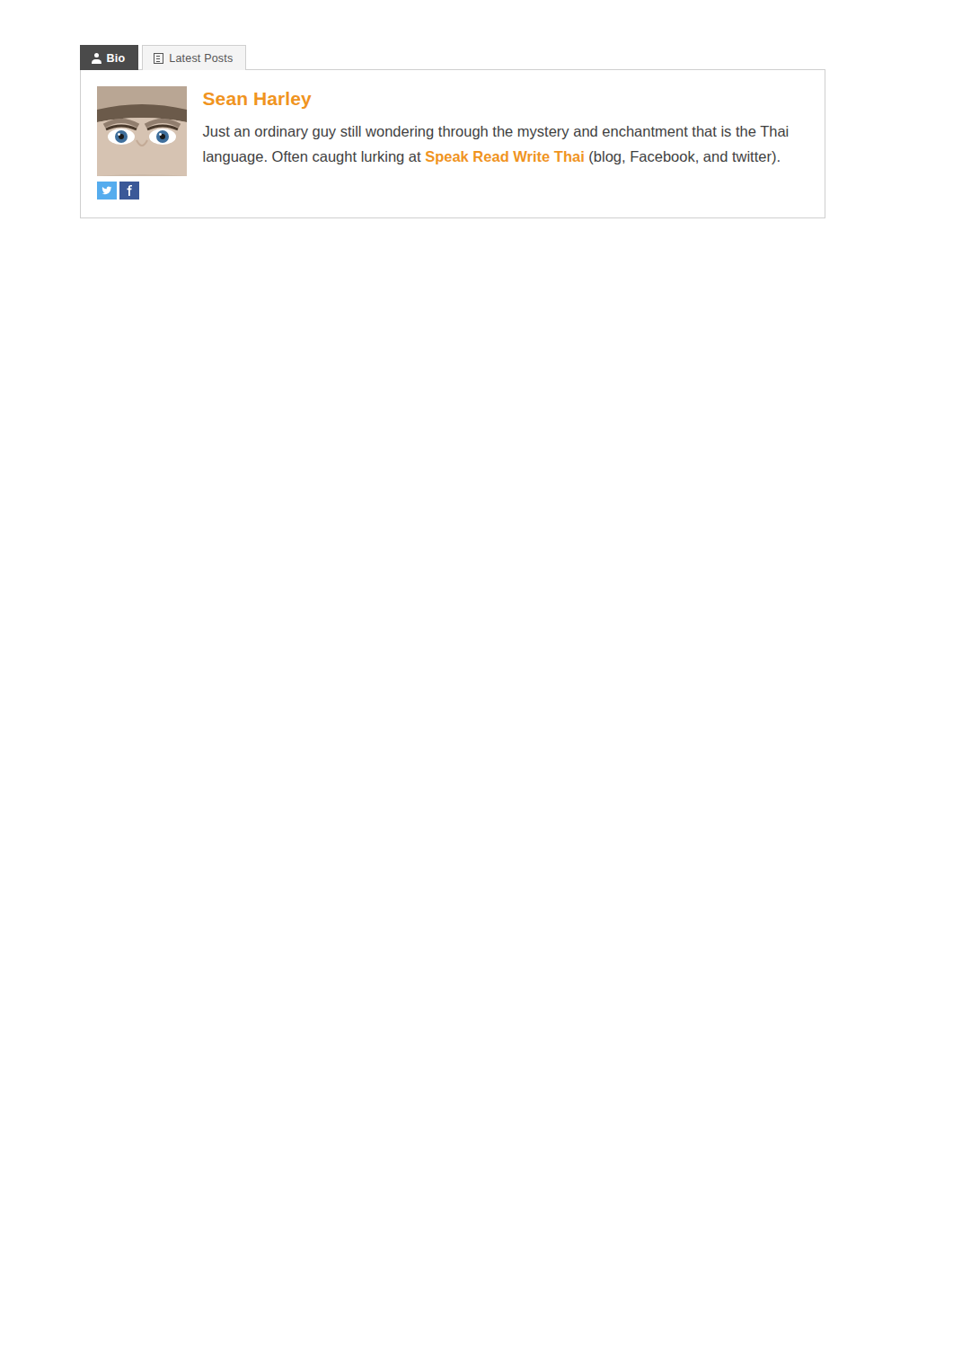Bio
Latest Posts
Sean Harley
Just an ordinary guy still wondering through the mystery and enchantment that is the Thai language. Often caught lurking at Speak Read Write Thai (blog, Facebook, and twitter).